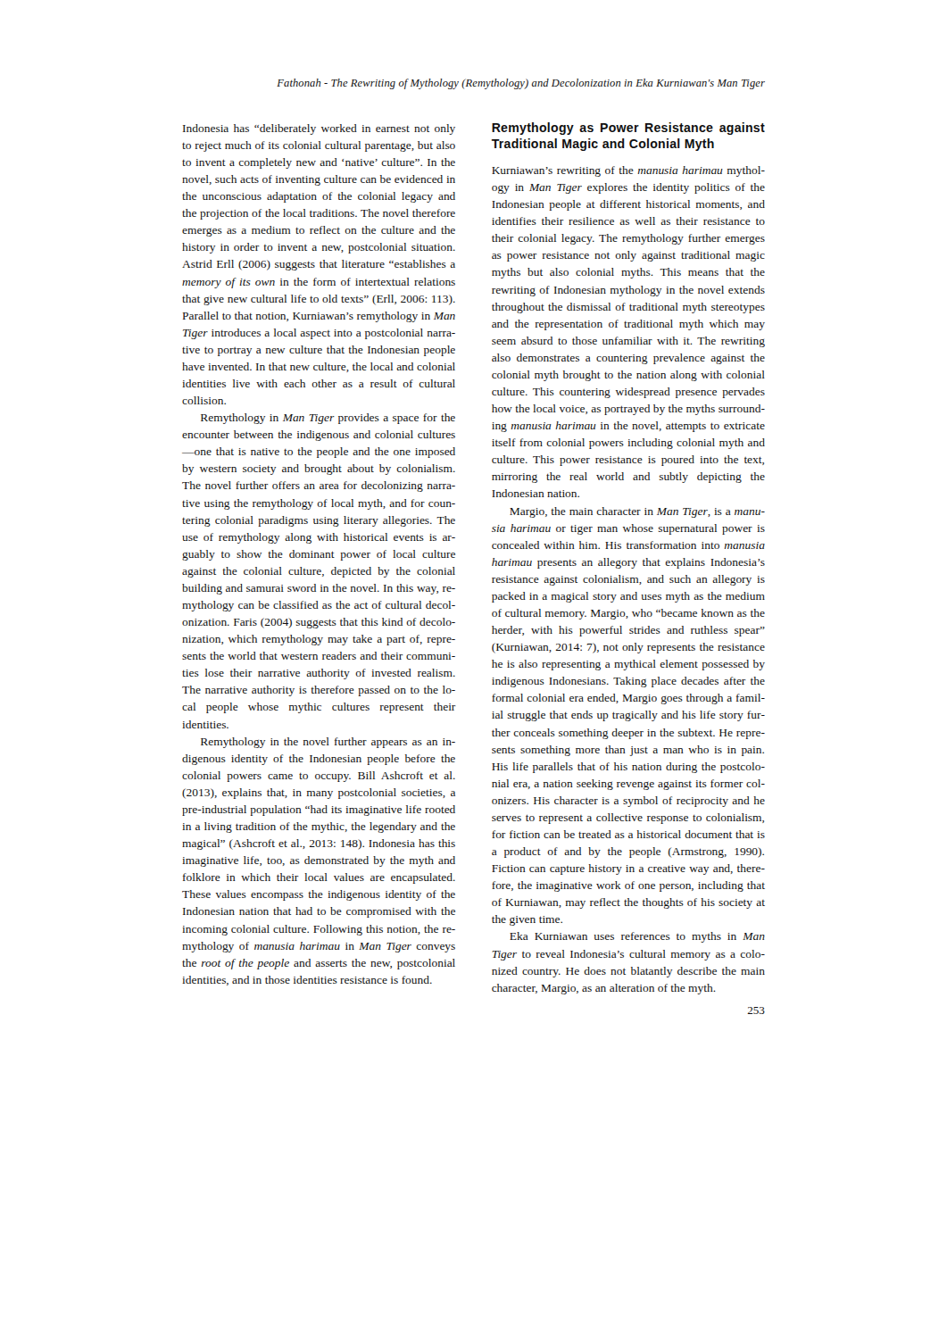Fathonah - The Rewriting of Mythology (Remythology) and Decolonization in Eka Kurniawan's Man Tiger
Indonesia has “deliberately worked in earnest not only to reject much of its colonial cultural parentage, but also to invent a completely new and ‘native’ culture”. In the novel, such acts of inventing culture can be evidenced in the unconscious adaptation of the colonial legacy and the projection of the local traditions. The novel therefore emerges as a medium to reflect on the culture and the history in order to invent a new, postcolonial situation. Astrid Erll (2006) suggests that literature “establishes a memory of its own in the form of intertextual relations that give new cultural life to old texts” (Erll, 2006: 113). Parallel to that notion, Kurniawan’s remythology in Man Tiger introduces a local aspect into a postcolonial narrative to portray a new culture that the Indonesian people have invented. In that new culture, the local and colonial identities live with each other as a result of cultural collision.
Remythology in Man Tiger provides a space for the encounter between the indigenous and colonial cultures—one that is native to the people and the one imposed by western society and brought about by colonialism. The novel further offers an area for decolonizing narrative using the remythology of local myth, and for countering colonial paradigms using literary allegories. The use of remythology along with historical events is arguably to show the dominant power of local culture against the colonial culture, depicted by the colonial building and samurai sword in the novel. In this way, remythology can be classified as the act of cultural decolonization. Faris (2004) suggests that this kind of decolonization, which remythology may take a part of, represents the world that western readers and their communities lose their narrative authority of invested realism. The narrative authority is therefore passed on to the local people whose mythic cultures represent their identities.
Remythology in the novel further appears as an indigenous identity of the Indonesian people before the colonial powers came to occupy. Bill Ashcroft et al. (2013), explains that, in many postcolonial societies, a pre-industrial population “had its imaginative life rooted in a living tradition of the mythic, the legendary and the magical” (Ashcroft et al., 2013: 148). Indonesia has this imaginative life, too, as demonstrated by the myth and folklore in which their local values are encapsulated. These values encompass the indigenous identity of the Indonesian nation that had to be compromised with the incoming colonial culture. Following this notion, the remythology of manusia harimau in Man Tiger conveys the root of the people and asserts the new, postcolonial identities, and in those identities resistance is found.
Remythology as Power Resistance against Traditional Magic and Colonial Myth
Kurniawan’s rewriting of the manusia harimau mythology in Man Tiger explores the identity politics of the Indonesian people at different historical moments, and identifies their resilience as well as their resistance to their colonial legacy. The remythology further emerges as power resistance not only against traditional magic myths but also colonial myths. This means that the rewriting of Indonesian mythology in the novel extends throughout the dismissal of traditional myth stereotypes and the representation of traditional myth which may seem absurd to those unfamiliar with it. The rewriting also demonstrates a countering prevalence against the colonial myth brought to the nation along with colonial culture. This countering widespread presence pervades how the local voice, as portrayed by the myths surrounding manusia harimau in the novel, attempts to extricate itself from colonial powers including colonial myth and culture. This power resistance is poured into the text, mirroring the real world and subtly depicting the Indonesian nation.
Margio, the main character in Man Tiger, is a manusia harimau or tiger man whose supernatural power is concealed within him. His transformation into manusia harimau presents an allegory that explains Indonesia’s resistance against colonialism, and such an allegory is packed in a magical story and uses myth as the medium of cultural memory. Margio, who “became known as the herder, with his powerful strides and ruthless spear” (Kurniawan, 2014: 7), not only represents the resistance he is also representing a mythical element possessed by indigenous Indonesians. Taking place decades after the formal colonial era ended, Margio goes through a familial struggle that ends up tragically and his life story further conceals something deeper in the subtext. He represents something more than just a man who is in pain. His life parallels that of his nation during the postcolonial era, a nation seeking revenge against its former colonizers. His character is a symbol of reciprocity and he serves to represent a collective response to colonialism, for fiction can be treated as a historical document that is a product of and by the people (Armstrong, 1990). Fiction can capture history in a creative way and, therefore, the imaginative work of one person, including that of Kurniawan, may reflect the thoughts of his society at the given time.
Eka Kurniawan uses references to myths in Man Tiger to reveal Indonesia’s cultural memory as a colonized country. He does not blatantly describe the main character, Margio, as an alteration of the myth.
253